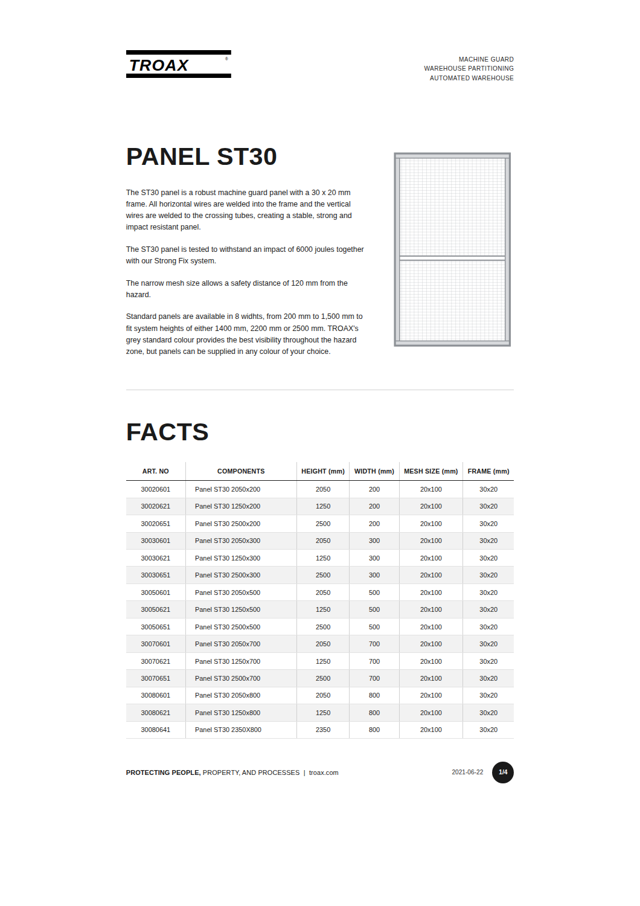TROAX ®
Machine guard
Warehouse partitioning
Automated warehouse
Panel ST30
The ST30 panel is a robust machine guard panel with a 30 x 20 mm frame. All horizontal wires are welded into the frame and the vertical wires are welded to the crossing tubes, creating a stable, strong and impact resistant panel.
The ST30 panel is tested to withstand an impact of 6000 joules together with our Strong Fix system.
The narrow mesh size allows a safety distance of 120 mm from the hazard.
Standard panels are available in 8 widhts, from 200 mm to 1,500 mm to fit system heights of either 1400 mm, 2200 mm or 2500 mm. TROAX's grey standard colour provides the best visibility throughout the hazard zone, but panels can be supplied in any colour of your choice.
Facts
| ART. NO | COMPONENTS | HEIGHT (mm) | WIDTH (mm) | MESH SIZE (mm) | FRAME (mm) |
| --- | --- | --- | --- | --- | --- |
| 30020601 | Panel ST30 2050x200 | 2050 | 200 | 20x100 | 30x20 |
| 30020621 | Panel ST30 1250x200 | 1250 | 200 | 20x100 | 30x20 |
| 30020651 | Panel ST30 2500x200 | 2500 | 200 | 20x100 | 30x20 |
| 30030601 | Panel ST30 2050x300 | 2050 | 300 | 20x100 | 30x20 |
| 30030621 | Panel ST30 1250x300 | 1250 | 300 | 20x100 | 30x20 |
| 30030651 | Panel ST30 2500x300 | 2500 | 300 | 20x100 | 30x20 |
| 30050601 | Panel ST30 2050x500 | 2050 | 500 | 20x100 | 30x20 |
| 30050621 | Panel ST30 1250x500 | 1250 | 500 | 20x100 | 30x20 |
| 30050651 | Panel ST30 2500x500 | 2500 | 500 | 20x100 | 30x20 |
| 30070601 | Panel ST30 2050x700 | 2050 | 700 | 20x100 | 30x20 |
| 30070621 | Panel ST30 1250x700 | 1250 | 700 | 20x100 | 30x20 |
| 30070651 | Panel ST30 2500x700 | 2500 | 700 | 20x100 | 30x20 |
| 30080601 | Panel ST30 2050x800 | 2050 | 800 | 20x100 | 30x20 |
| 30080621 | Panel ST30 1250x800 | 1250 | 800 | 20x100 | 30x20 |
| 30080641 | Panel ST30 2350X800 | 2350 | 800 | 20x100 | 30x20 |
PROTECTING PEOPLE, PROPERTY, AND PROCESSES | troax.com
2021-06-22 1/4